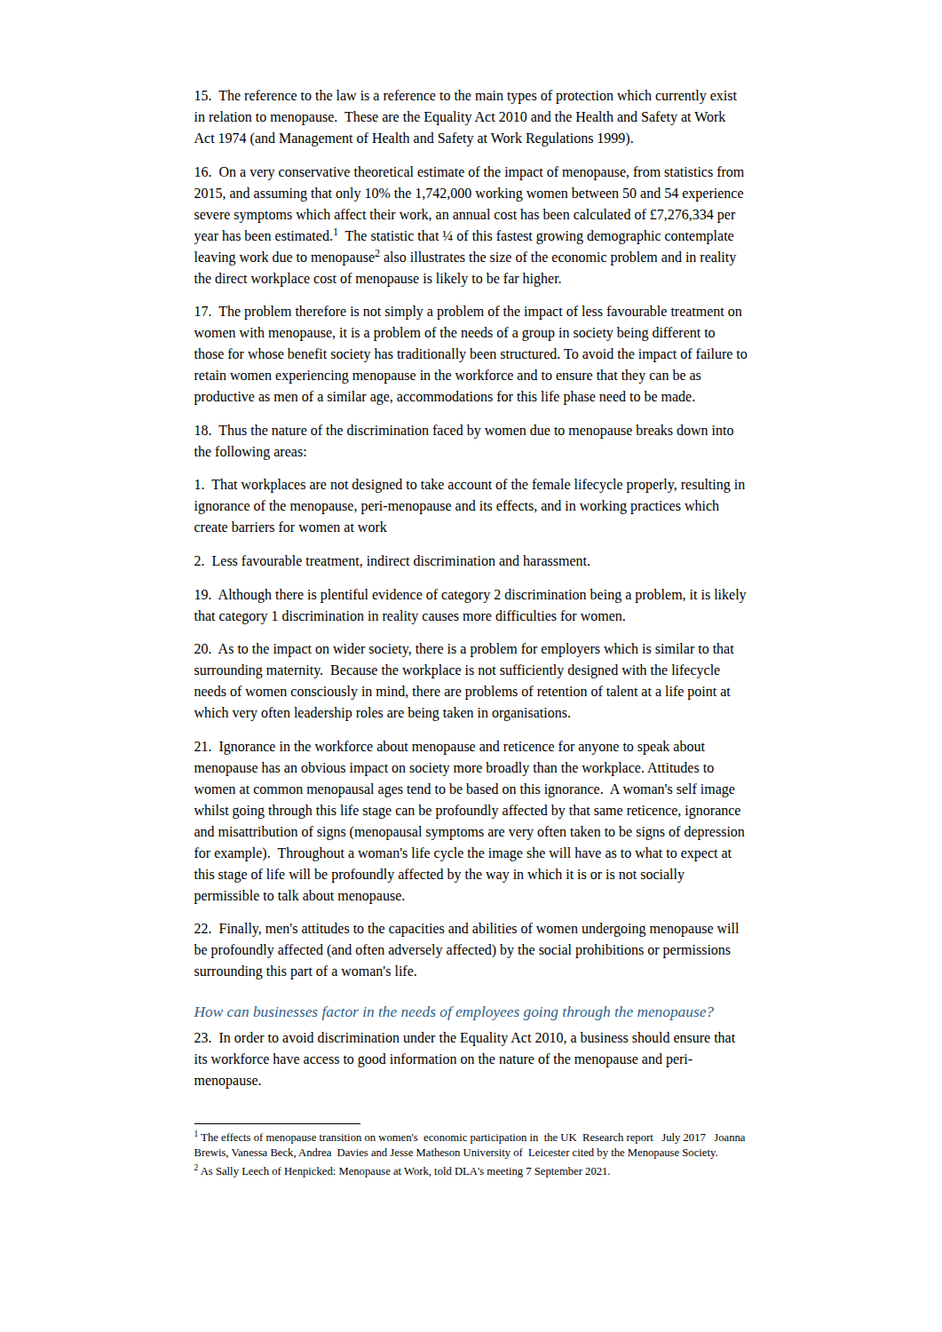15. The reference to the law is a reference to the main types of protection which currently exist in relation to menopause. These are the Equality Act 2010 and the Health and Safety at Work Act 1974 (and Management of Health and Safety at Work Regulations 1999).
16. On a very conservative theoretical estimate of the impact of menopause, from statistics from 2015, and assuming that only 10% the 1,742,000 working women between 50 and 54 experience severe symptoms which affect their work, an annual cost has been calculated of £7,276,334 per year has been estimated.1 The statistic that ¼ of this fastest growing demographic contemplate leaving work due to menopause2 also illustrates the size of the economic problem and in reality the direct workplace cost of menopause is likely to be far higher.
17. The problem therefore is not simply a problem of the impact of less favourable treatment on women with menopause, it is a problem of the needs of a group in society being different to those for whose benefit society has traditionally been structured. To avoid the impact of failure to retain women experiencing menopause in the workforce and to ensure that they can be as productive as men of a similar age, accommodations for this life phase need to be made.
18. Thus the nature of the discrimination faced by women due to menopause breaks down into the following areas:
1. That workplaces are not designed to take account of the female lifecycle properly, resulting in ignorance of the menopause, peri-menopause and its effects, and in working practices which create barriers for women at work
2. Less favourable treatment, indirect discrimination and harassment.
19. Although there is plentiful evidence of category 2 discrimination being a problem, it is likely that category 1 discrimination in reality causes more difficulties for women.
20. As to the impact on wider society, there is a problem for employers which is similar to that surrounding maternity. Because the workplace is not sufficiently designed with the lifecycle needs of women consciously in mind, there are problems of retention of talent at a life point at which very often leadership roles are being taken in organisations.
21. Ignorance in the workforce about menopause and reticence for anyone to speak about menopause has an obvious impact on society more broadly than the workplace. Attitudes to women at common menopausal ages tend to be based on this ignorance. A woman's self image whilst going through this life stage can be profoundly affected by that same reticence, ignorance and misattribution of signs (menopausal symptoms are very often taken to be signs of depression for example). Throughout a woman's life cycle the image she will have as to what to expect at this stage of life will be profoundly affected by the way in which it is or is not socially permissible to talk about menopause.
22. Finally, men's attitudes to the capacities and abilities of women undergoing menopause will be profoundly affected (and often adversely affected) by the social prohibitions or permissions surrounding this part of a woman's life.
How can businesses factor in the needs of employees going through the menopause?
23. In order to avoid discrimination under the Equality Act 2010, a business should ensure that its workforce have access to good information on the nature of the menopause and peri-menopause.
1 The effects of menopause transition on women's economic participation in the UK Research report July 2017 Joanna Brewis, Vanessa Beck, Andrea Davies and Jesse Matheson University of Leicester cited by the Menopause Society.
2 As Sally Leech of Henpicked: Menopause at Work, told DLA's meeting 7 September 2021.